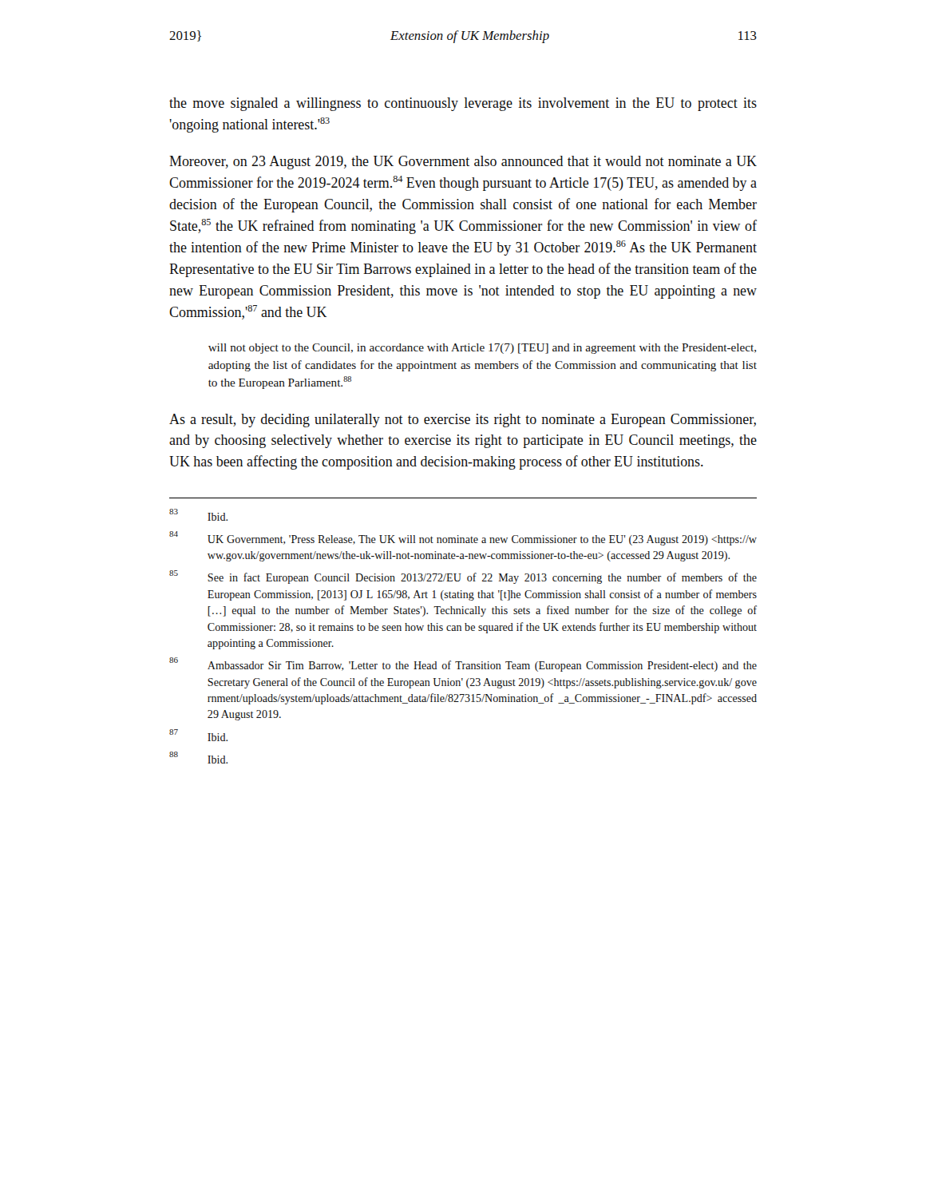2019} Extension of UK Membership 113
the move signaled a willingness to continuously leverage its involvement in the EU to protect its 'ongoing national interest.'83
Moreover, on 23 August 2019, the UK Government also announced that it would not nominate a UK Commissioner for the 2019-2024 term.84 Even though pursuant to Article 17(5) TEU, as amended by a decision of the European Council, the Commission shall consist of one national for each Member State,85 the UK refrained from nominating 'a UK Commissioner for the new Commission' in view of the intention of the new Prime Minister to leave the EU by 31 October 2019.86 As the UK Permanent Representative to the EU Sir Tim Barrows explained in a letter to the head of the transition team of the new European Commission President, this move is 'not intended to stop the EU appointing a new Commission,'87 and the UK
will not object to the Council, in accordance with Article 17(7) [TEU] and in agreement with the President-elect, adopting the list of candidates for the appointment as members of the Commission and communicating that list to the European Parliament.88
As a result, by deciding unilaterally not to exercise its right to nominate a European Commissioner, and by choosing selectively whether to exercise its right to participate in EU Council meetings, the UK has been affecting the composition and decision-making process of other EU institutions.
Ibid.
UK Government, 'Press Release, The UK will not nominate a new Commissioner to the EU' (23 August 2019) <https://www.gov.uk/government/news/the-uk-will-not-nominate-a-new-commissioner-to-the-eu> (accessed 29 August 2019).
See in fact European Council Decision 2013/272/EU of 22 May 2013 concerning the number of members of the European Commission, [2013] OJ L 165/98, Art 1 (stating that '[t]he Commission shall consist of a number of members […] equal to the number of Member States'). Technically this sets a fixed number for the size of the college of Commissioner: 28, so it remains to be seen how this can be squared if the UK extends further its EU membership without appointing a Commissioner.
Ambassador Sir Tim Barrow, 'Letter to the Head of Transition Team (European Commission President-elect) and the Secretary General of the Council of the European Union' (23 August 2019) <https://assets.publishing.service.gov.uk/ government/uploads/system/uploads/attachment_data/file/827315/Nomination_of _a_Commissioner_-_FINAL.pdf> accessed 29 August 2019.
Ibid.
Ibid.